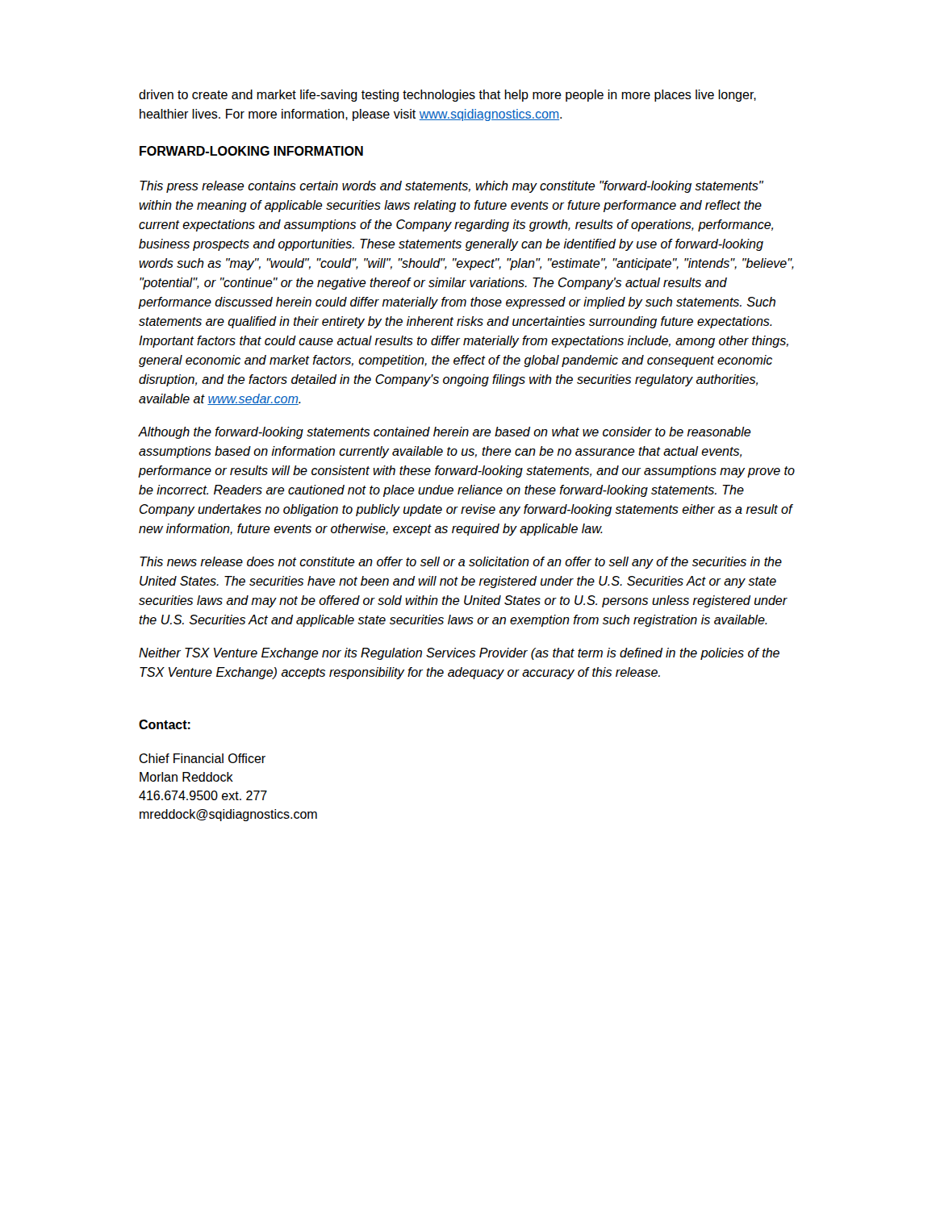driven to create and market life-saving testing technologies that help more people in more places live longer, healthier lives. For more information, please visit www.sqidiagnostics.com.
FORWARD-LOOKING INFORMATION
This press release contains certain words and statements, which may constitute "forward-looking statements" within the meaning of applicable securities laws relating to future events or future performance and reflect the current expectations and assumptions of the Company regarding its growth, results of operations, performance, business prospects and opportunities. These statements generally can be identified by use of forward-looking words such as "may", "would", "could", "will", "should", "expect", "plan", "estimate", "anticipate", "intends", "believe", "potential", or "continue" or the negative thereof or similar variations. The Company's actual results and performance discussed herein could differ materially from those expressed or implied by such statements. Such statements are qualified in their entirety by the inherent risks and uncertainties surrounding future expectations. Important factors that could cause actual results to differ materially from expectations include, among other things, general economic and market factors, competition, the effect of the global pandemic and consequent economic disruption, and the factors detailed in the Company's ongoing filings with the securities regulatory authorities, available at www.sedar.com.
Although the forward-looking statements contained herein are based on what we consider to be reasonable assumptions based on information currently available to us, there can be no assurance that actual events, performance or results will be consistent with these forward-looking statements, and our assumptions may prove to be incorrect. Readers are cautioned not to place undue reliance on these forward-looking statements. The Company undertakes no obligation to publicly update or revise any forward-looking statements either as a result of new information, future events or otherwise, except as required by applicable law.
This news release does not constitute an offer to sell or a solicitation of an offer to sell any of the securities in the United States. The securities have not been and will not be registered under the U.S. Securities Act or any state securities laws and may not be offered or sold within the United States or to U.S. persons unless registered under the U.S. Securities Act and applicable state securities laws or an exemption from such registration is available.
Neither TSX Venture Exchange nor its Regulation Services Provider (as that term is defined in the policies of the TSX Venture Exchange) accepts responsibility for the adequacy or accuracy of this release.
Contact:
Chief Financial Officer
Morlan Reddock
416.674.9500 ext. 277
mreddock@sqidiagnostics.com